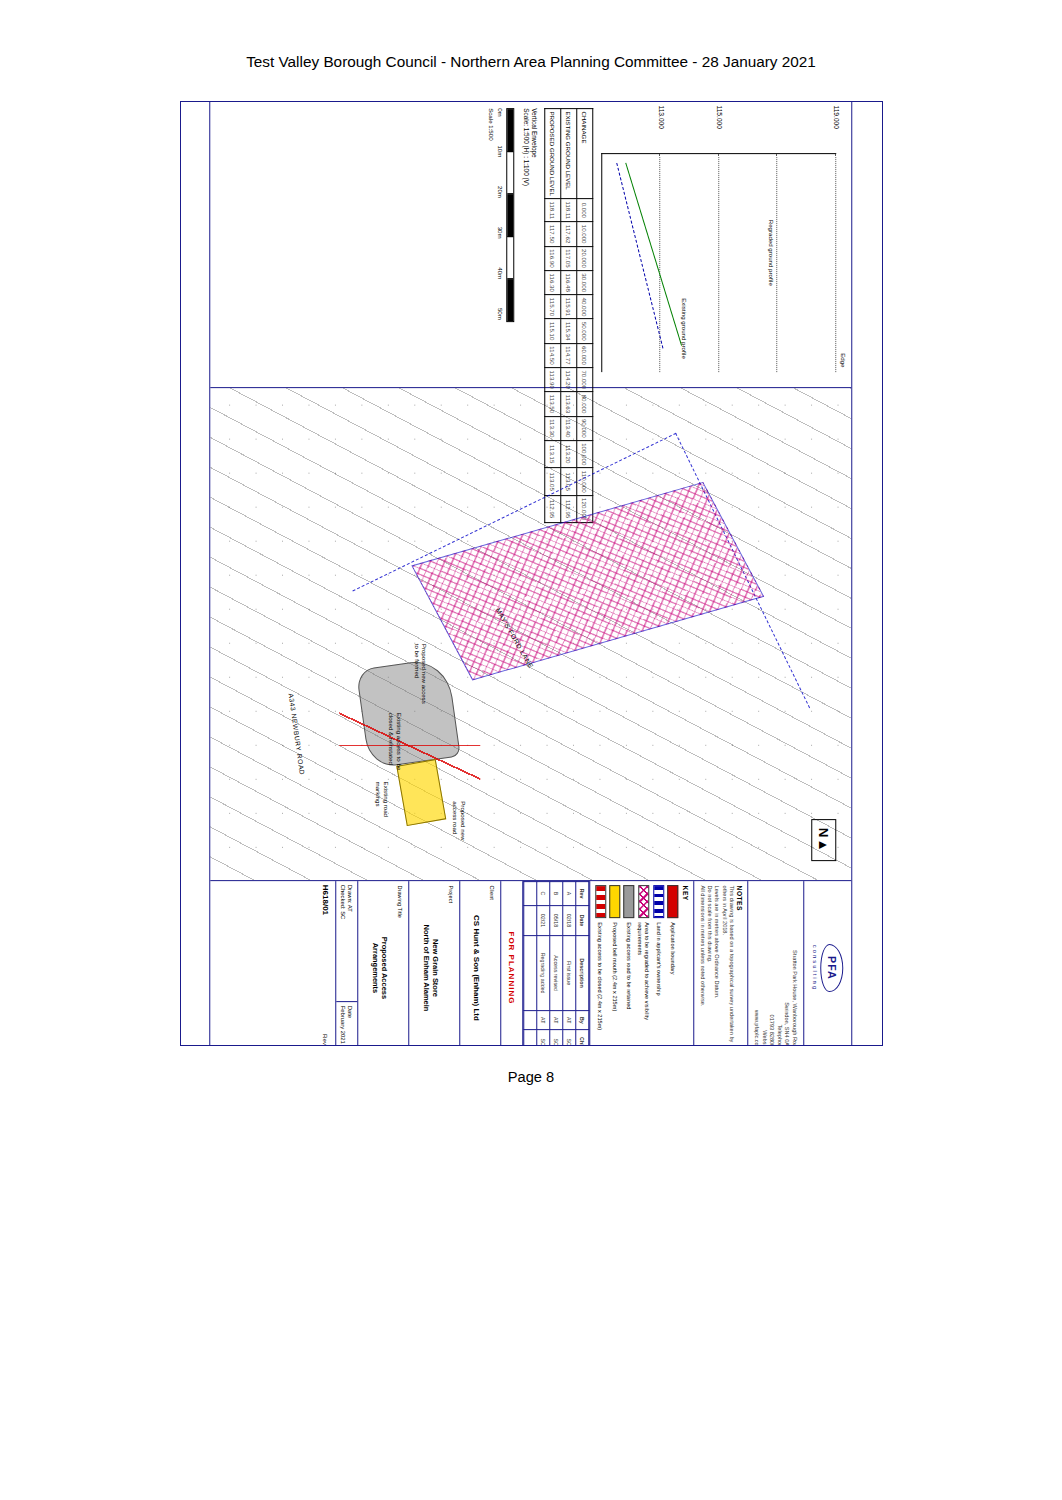Test Valley Borough Council - Northern Area Planning Committee - 28 January 2021
119.000
115.000
113.000
Existing ground profile
Regraded ground profile
Edge
| CHAINAGE | 0.000 | 10.000 | 20.000 | 30.000 | 40.000 | 50.000 | 60.000 | 70.000 | 80.000 | 90.000 | 100.000 | 110.000 | 120.000 |
| EXISTING GROUND LEVEL | 118.11 | 117.62 | 117.05 | 116.48 | 115.91 | 115.34 | 114.77 | 114.20 | 113.63 | 113.40 | 113.20 | 113.05 | 112.95 |
| PROPOSED GROUND LEVEL | 118.11 | 117.50 | 116.90 | 116.30 | 115.70 | 115.10 | 114.50 | 113.90 | 113.50 | 113.30 | 113.15 | 113.05 | 112.95 |
Vertical Envelope
Scale: 1:500 (H) : 1:100 (V)
0m 10m 20m 30m 40m 50m
Scale 1:500
N▲
MAY'S FORD LANE
A343 NEWBURY ROAD
Proposed new access
to be formed
Existing access to be
closed & reinstated
Existing road
markings
Proposed new
access road
PFA
consulting
Stratton Park House, Wanborough Road
Swindon, SN4 0AQ
Telephone
01793 828000
Website
www.pfaplc.com
NOTES
This drawing is based on a topographical survey undertaken by others in April 2018.
Levels are in metres above Ordnance Datum.
Do not scale from this drawing.
All dimensions in metres unless noted otherwise.
KEY
Application boundary
Land in applicant's ownership
Area to be regraded to achieve visibility requirements
Existing access road to be retained
Proposed bell mouth (2.4m x 215m)
Existing access to be closed (2.4m x 215m)
| Rev | Date | Description | By | Chk |
| --- | --- | --- | --- | --- |
| A | 02/18 | First issue | AT | SC |
| B | 05/18 | Access revised | AT | SC |
| C | 02/21 | Regrading added | AT | SC |
FOR PLANNING
Client
CS Hunt & Son (Enham) Ltd
Project
New Grain Store
North of Enham Alamein
Drawing Title
Proposed Access
Arrangements
Drawn: AT
Checked: SC
Date
February 2021
H618/01 Rev C
Page 8